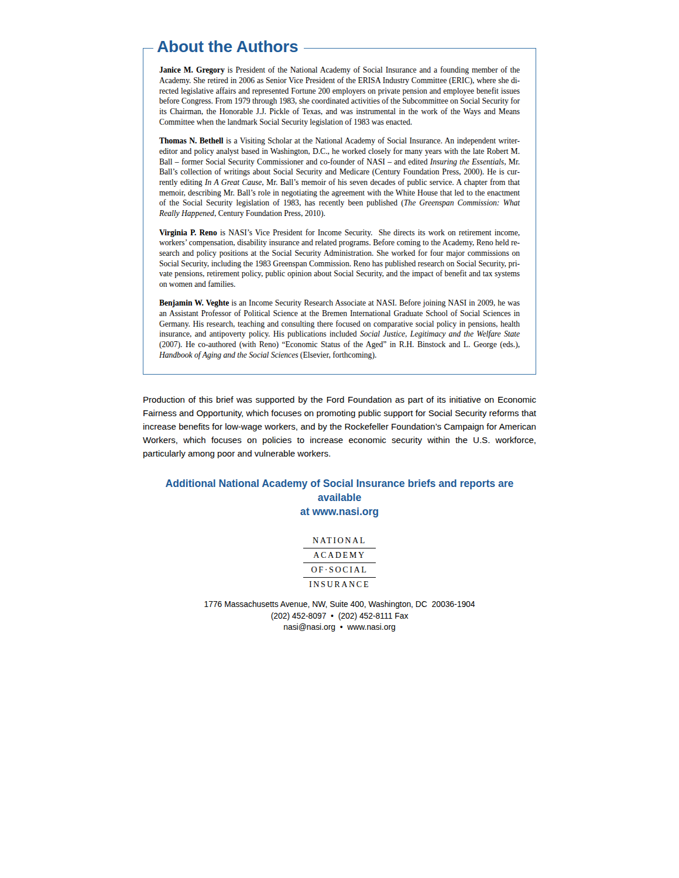About the Authors
Janice M. Gregory is President of the National Academy of Social Insurance and a founding member of the Academy. She retired in 2006 as Senior Vice President of the ERISA Industry Committee (ERIC), where she directed legislative affairs and represented Fortune 200 employers on private pension and employee benefit issues before Congress. From 1979 through 1983, she coordinated activities of the Subcommittee on Social Security for its Chairman, the Honorable J.J. Pickle of Texas, and was instrumental in the work of the Ways and Means Committee when the landmark Social Security legislation of 1983 was enacted.
Thomas N. Bethell is a Visiting Scholar at the National Academy of Social Insurance. An independent writer-editor and policy analyst based in Washington, D.C., he worked closely for many years with the late Robert M. Ball – former Social Security Commissioner and co-founder of NASI – and edited Insuring the Essentials, Mr. Ball’s collection of writings about Social Security and Medicare (Century Foundation Press, 2000). He is currently editing In A Great Cause, Mr. Ball’s memoir of his seven decades of public service. A chapter from that memoir, describing Mr. Ball’s role in negotiating the agreement with the White House that led to the enactment of the Social Security legislation of 1983, has recently been published (The Greenspan Commission: What Really Happened, Century Foundation Press, 2010).
Virginia P. Reno is NASI’s Vice President for Income Security. She directs its work on retirement income, workers’ compensation, disability insurance and related programs. Before coming to the Academy, Reno held research and policy positions at the Social Security Administration. She worked for four major commissions on Social Security, including the 1983 Greenspan Commission. Reno has published research on Social Security, private pensions, retirement policy, public opinion about Social Security, and the impact of benefit and tax systems on women and families.
Benjamin W. Veghte is an Income Security Research Associate at NASI. Before joining NASI in 2009, he was an Assistant Professor of Political Science at the Bremen International Graduate School of Social Sciences in Germany. His research, teaching and consulting there focused on comparative social policy in pensions, health insurance, and antipoverty policy. His publications included Social Justice, Legitimacy and the Welfare State (2007). He co-authored (with Reno) “Economic Status of the Aged” in R.H. Binstock and L. George (eds.), Handbook of Aging and the Social Sciences (Elsevier, forthcoming).
Production of this brief was supported by the Ford Foundation as part of its initiative on Economic Fairness and Opportunity, which focuses on promoting public support for Social Security reforms that increase benefits for low-wage workers, and by the Rockefeller Foundation’s Campaign for American Workers, which focuses on policies to increase economic security within the U.S. workforce, particularly among poor and vulnerable workers.
Additional National Academy of Social Insurance briefs and reports are available
at www.nasi.org
NATIONAL
ACADEMY
OF·SOCIAL
INSURANCE
1776 Massachusetts Avenue, NW, Suite 400, Washington, DC 20036-1904
(202) 452-8097 • (202) 452-8111 Fax
nasi@nasi.org • www.nasi.org